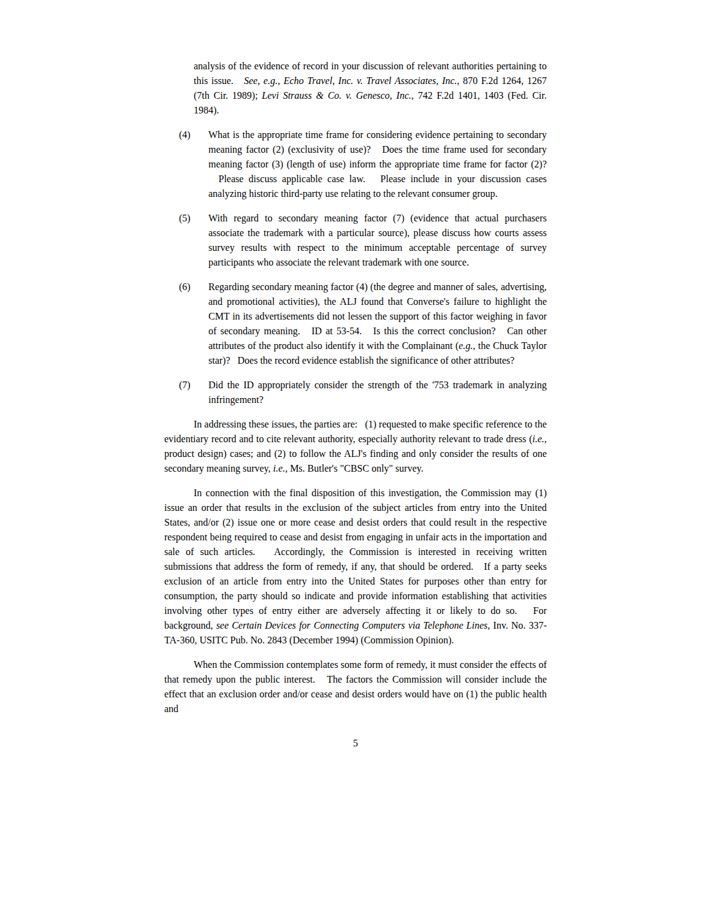analysis of the evidence of record in your discussion of relevant authorities pertaining to this issue. See, e.g., Echo Travel, Inc. v. Travel Associates, Inc., 870 F.2d 1264, 1267 (7th Cir. 1989); Levi Strauss & Co. v. Genesco, Inc., 742 F.2d 1401, 1403 (Fed. Cir. 1984).
(4) What is the appropriate time frame for considering evidence pertaining to secondary meaning factor (2) (exclusivity of use)? Does the time frame used for secondary meaning factor (3) (length of use) inform the appropriate time frame for factor (2)? Please discuss applicable case law. Please include in your discussion cases analyzing historic third-party use relating to the relevant consumer group.
(5) With regard to secondary meaning factor (7) (evidence that actual purchasers associate the trademark with a particular source), please discuss how courts assess survey results with respect to the minimum acceptable percentage of survey participants who associate the relevant trademark with one source.
(6) Regarding secondary meaning factor (4) (the degree and manner of sales, advertising, and promotional activities), the ALJ found that Converse's failure to highlight the CMT in its advertisements did not lessen the support of this factor weighing in favor of secondary meaning. ID at 53-54. Is this the correct conclusion? Can other attributes of the product also identify it with the Complainant (e.g., the Chuck Taylor star)? Does the record evidence establish the significance of other attributes?
(7) Did the ID appropriately consider the strength of the '753 trademark in analyzing infringement?
In addressing these issues, the parties are: (1) requested to make specific reference to the evidentiary record and to cite relevant authority, especially authority relevant to trade dress (i.e., product design) cases; and (2) to follow the ALJ's finding and only consider the results of one secondary meaning survey, i.e., Ms. Butler's "CBSC only" survey.
In connection with the final disposition of this investigation, the Commission may (1) issue an order that results in the exclusion of the subject articles from entry into the United States, and/or (2) issue one or more cease and desist orders that could result in the respective respondent being required to cease and desist from engaging in unfair acts in the importation and sale of such articles. Accordingly, the Commission is interested in receiving written submissions that address the form of remedy, if any, that should be ordered. If a party seeks exclusion of an article from entry into the United States for purposes other than entry for consumption, the party should so indicate and provide information establishing that activities involving other types of entry either are adversely affecting it or likely to do so. For background, see Certain Devices for Connecting Computers via Telephone Lines, Inv. No. 337-TA-360, USITC Pub. No. 2843 (December 1994) (Commission Opinion).
When the Commission contemplates some form of remedy, it must consider the effects of that remedy upon the public interest. The factors the Commission will consider include the effect that an exclusion order and/or cease and desist orders would have on (1) the public health and
5